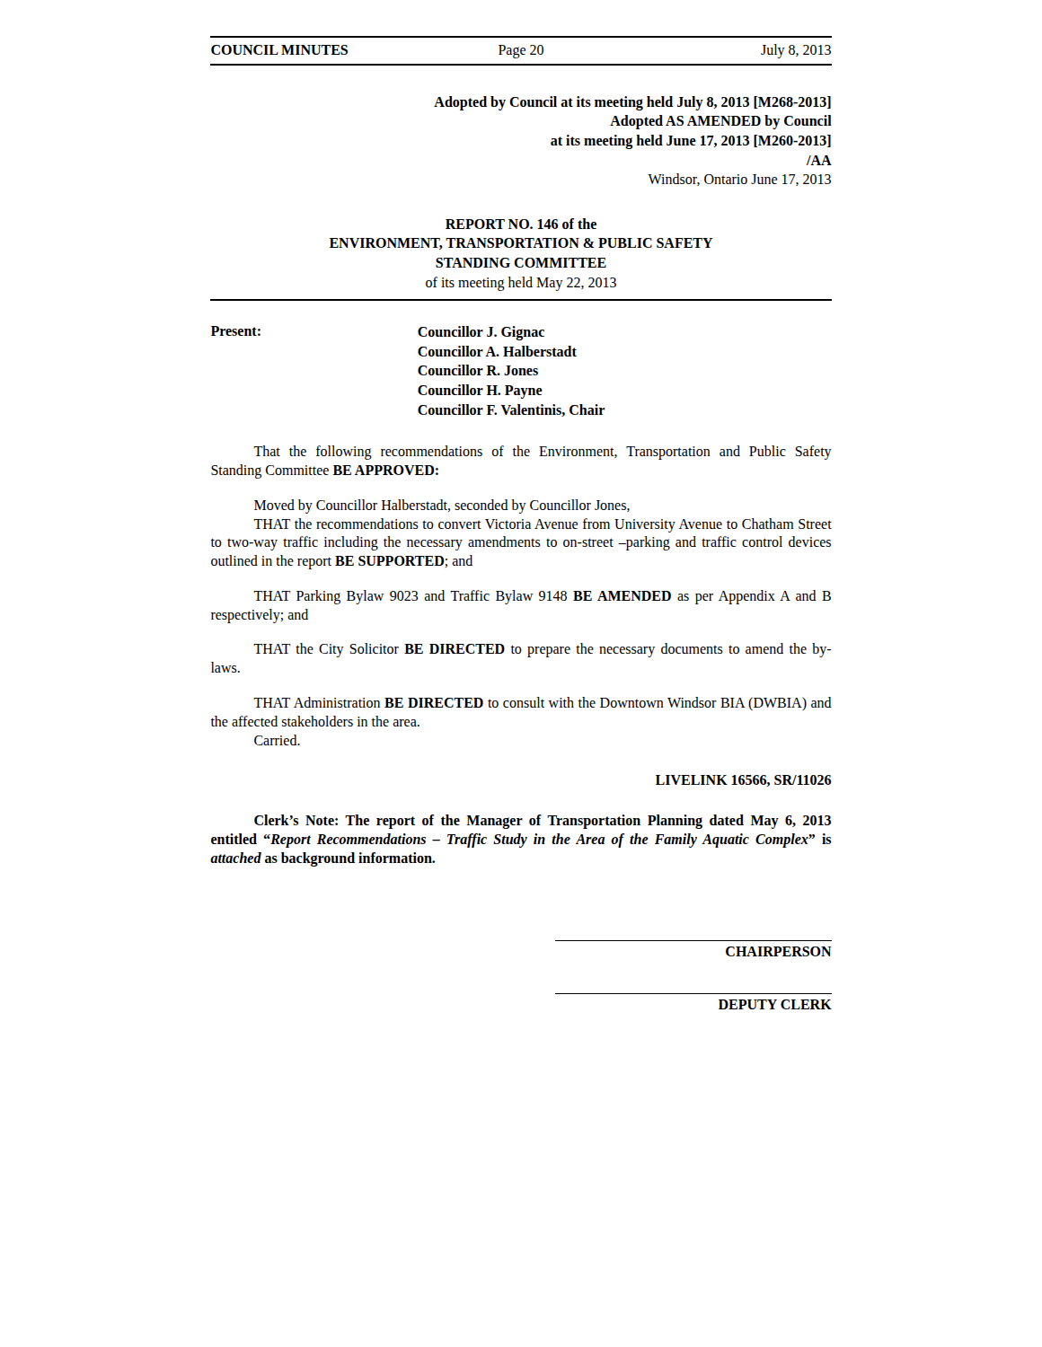COUNCIL MINUTES
Page 20
July 8, 2013
Adopted by Council at its meeting held July 8, 2013 [M268-2013]
Adopted AS AMENDED by Council
at its meeting held June 17, 2013 [M260-2013]
/AA
Windsor, Ontario June 17, 2013
REPORT NO. 146 of the
ENVIRONMENT, TRANSPORTATION & PUBLIC SAFETY
STANDING COMMITTEE
of its meeting held May 22, 2013
Present:
Councillor J. Gignac
Councillor A. Halberstadt
Councillor R. Jones
Councillor H. Payne
Councillor F. Valentinis, Chair
That the following recommendations of the Environment, Transportation and Public Safety Standing Committee BE APPROVED:
Moved by Councillor Halberstadt, seconded by Councillor Jones,
THAT the recommendations to convert Victoria Avenue from University Avenue to Chatham Street to two-way traffic including the necessary amendments to on-street –parking and traffic control devices outlined in the report BE SUPPORTED; and
THAT Parking Bylaw 9023 and Traffic Bylaw 9148 BE AMENDED as per Appendix A and B respectively; and
THAT the City Solicitor BE DIRECTED to prepare the necessary documents to amend the by-laws.
THAT Administration BE DIRECTED to consult with the Downtown Windsor BIA (DWBIA) and the affected stakeholders in the area.
Carried.
LIVELINK 16566, SR/11026
Clerk’s Note: The report of the Manager of Transportation Planning dated May 6, 2013 entitled “Report Recommendations – Traffic Study in the Area of the Family Aquatic Complex” is attached as background information.
CHAIRPERSON
DEPUTY CLERK